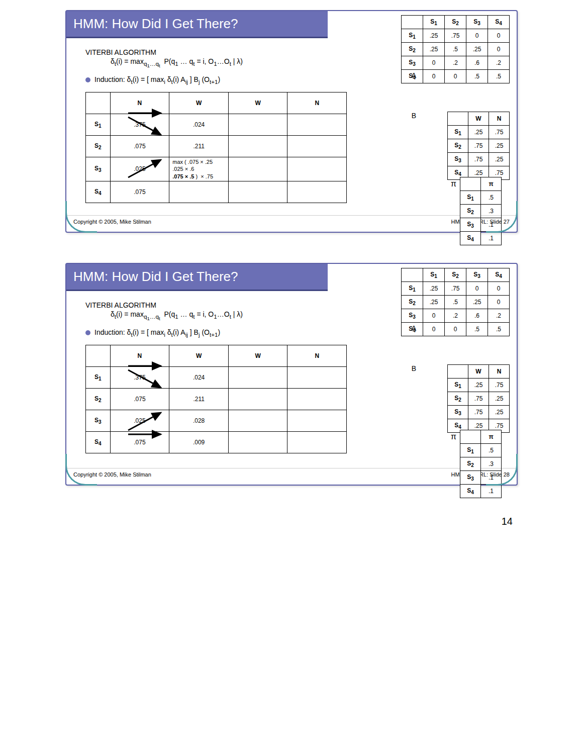HMM: How Did I Get There?
| | S 1 | S 2 | S 3 | S 4 |
| --- | --- | --- | --- | --- |
| S 1 | .25 | .75 | 0 | 0 |
| S 2 | .25 | .5 | .25 | 0 |
| S 3 | 0 | .2 | .6 | .2 |
| S 4 | 0 | 0 | .5 | .5 |
A
| | W | N |
| --- | --- | --- |
| S 1 | .25 | .75 |
| S 2 | .75 | .25 |
| S 3 | .75 | .25 |
| S 4 | .25 | .75 |
B
π
| | π |
| --- | --- |
| S 1 | .5 |
| S 2 | .3 |
| S 3 | .1 |
| S 4 | .1 |
VITERBI ALGORITHM
δt(i) = maxq1…qt P(q1 … qt = i, O1…Ot | λ)
Induction: δt(i) = [ maxi δt(i) Aij ] Bj (Ot+1)
| | N | W | W | N |
| --- | --- | --- | --- | --- |
| S 1 | .375 | .024 | | |
| S 2 | .075 | .211 | | |
| S 3 | .025 | max ( .075 × .25 .025 × .6 .075 × .5 ) × .75 | | |
| S 4 | .075 | | | |
Copyright © 2005, Mike Stilman HMM MDP RL: Slide 27
HMM: How Did I Get There?
| | S 1 | S 2 | S 3 | S 4 |
| --- | --- | --- | --- | --- |
| S 1 | .25 | .75 | 0 | 0 |
| S 2 | .25 | .5 | .25 | 0 |
| S 3 | 0 | .2 | .6 | .2 |
| S 4 | 0 | 0 | .5 | .5 |
A
| | W | N |
| --- | --- | --- |
| S 1 | .25 | .75 |
| S 2 | .75 | .25 |
| S 3 | .75 | .25 |
| S 4 | .25 | .75 |
B
π
| | π |
| --- | --- |
| S 1 | .5 |
| S 2 | .3 |
| S 3 | .1 |
| S 4 | .1 |
VITERBI ALGORITHM
δt(i) = maxq1…qt P(q1 … qt = i, O1…Ot | λ)
Induction: δt(i) = [ maxi δt(i) Aij ] Bj (Ot+1)
| | N | W | W | N |
| --- | --- | --- | --- | --- |
| S 1 | .375 | .024 | | |
| S 2 | .075 | .211 | | |
| S 3 | .025 | .028 | | |
| S 4 | .075 | .009 | | |
Copyright © 2005, Mike Stilman HMM MDP RL: Slide 28
14